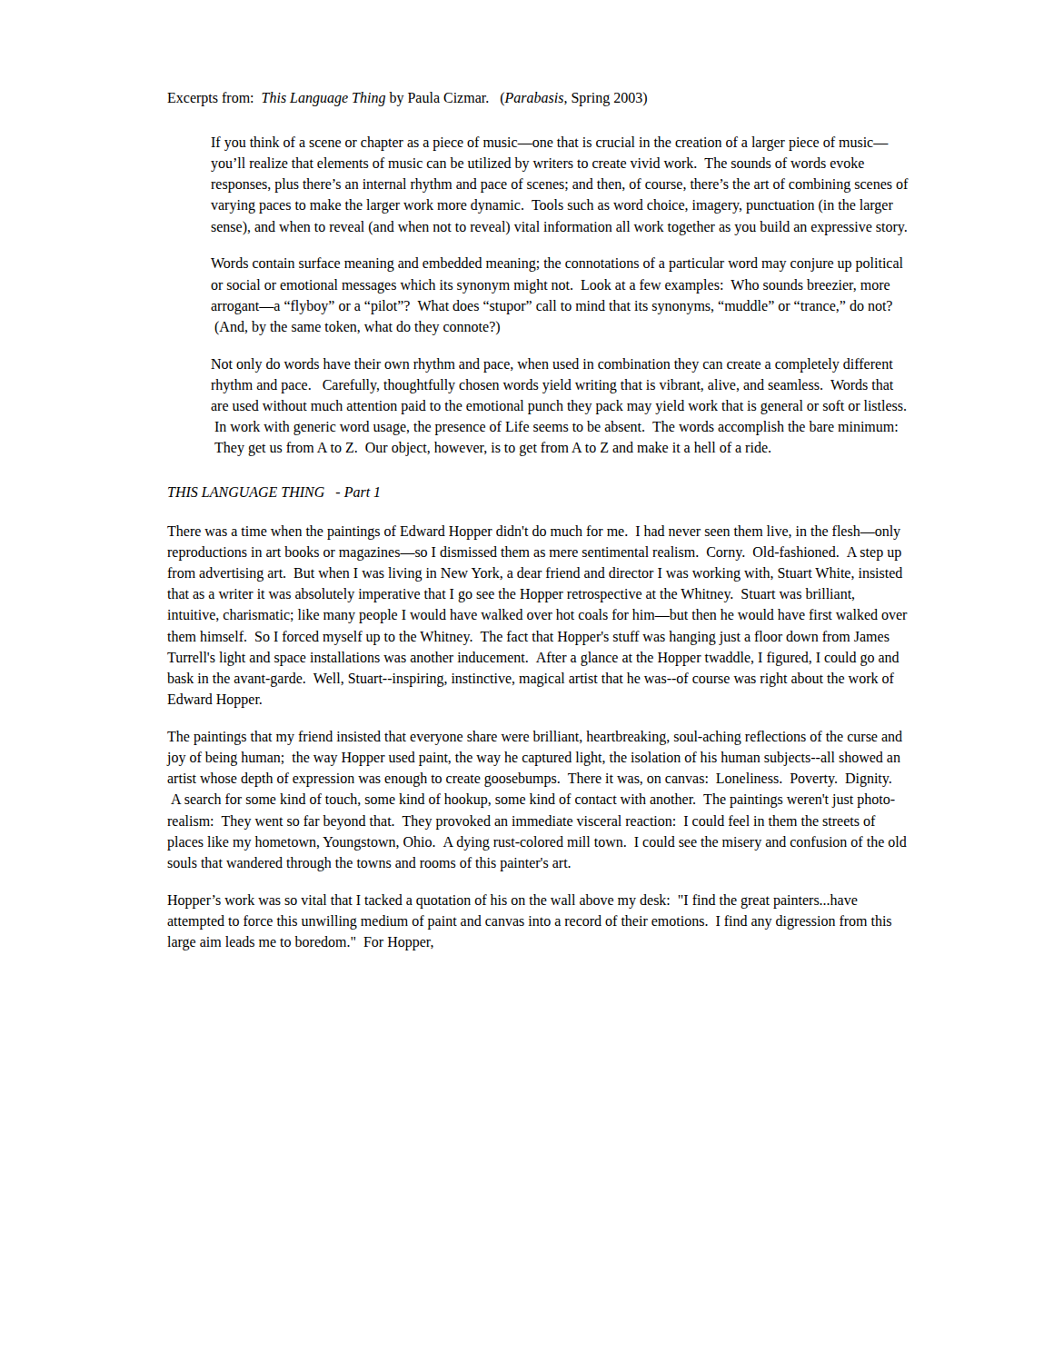Excerpts from: This Language Thing by Paula Cizmar. (Parabasis, Spring 2003)
If you think of a scene or chapter as a piece of music—one that is crucial in the creation of a larger piece of music—you’ll realize that elements of music can be utilized by writers to create vivid work. The sounds of words evoke responses, plus there’s an internal rhythm and pace of scenes; and then, of course, there’s the art of combining scenes of varying paces to make the larger work more dynamic. Tools such as word choice, imagery, punctuation (in the larger sense), and when to reveal (and when not to reveal) vital information all work together as you build an expressive story.
Words contain surface meaning and embedded meaning; the connotations of a particular word may conjure up political or social or emotional messages which its synonym might not. Look at a few examples: Who sounds breezier, more arrogant—a “flyboy” or a “pilot”? What does “stupor” call to mind that its synonyms, “muddle” or “trance,” do not? (And, by the same token, what do they connote?)
Not only do words have their own rhythm and pace, when used in combination they can create a completely different rhythm and pace. Carefully, thoughtfully chosen words yield writing that is vibrant, alive, and seamless. Words that are used without much attention paid to the emotional punch they pack may yield work that is general or soft or listless. In work with generic word usage, the presence of Life seems to be absent. The words accomplish the bare minimum: They get us from A to Z. Our object, however, is to get from A to Z and make it a hell of a ride.
THIS LANGUAGE THING - Part 1
There was a time when the paintings of Edward Hopper didn't do much for me. I had never seen them live, in the flesh—only reproductions in art books or magazines—so I dismissed them as mere sentimental realism. Corny. Old-fashioned. A step up from advertising art. But when I was living in New York, a dear friend and director I was working with, Stuart White, insisted that as a writer it was absolutely imperative that I go see the Hopper retrospective at the Whitney. Stuart was brilliant, intuitive, charismatic; like many people I would have walked over hot coals for him—but then he would have first walked over them himself. So I forced myself up to the Whitney. The fact that Hopper's stuff was hanging just a floor down from James Turrell's light and space installations was another inducement. After a glance at the Hopper twaddle, I figured, I could go and bask in the avant-garde. Well, Stuart--inspiring, instinctive, magical artist that he was--of course was right about the work of Edward Hopper.
The paintings that my friend insisted that everyone share were brilliant, heartbreaking, soul-aching reflections of the curse and joy of being human; the way Hopper used paint, the way he captured light, the isolation of his human subjects--all showed an artist whose depth of expression was enough to create goosebumps. There it was, on canvas: Loneliness. Poverty. Dignity. A search for some kind of touch, some kind of hookup, some kind of contact with another. The paintings weren't just photo-realism: They went so far beyond that. They provoked an immediate visceral reaction: I could feel in them the streets of places like my hometown, Youngstown, Ohio. A dying rust-colored mill town. I could see the misery and confusion of the old souls that wandered through the towns and rooms of this painter's art.
Hopper’s work was so vital that I tacked a quotation of his on the wall above my desk: "I find the great painters...have attempted to force this unwilling medium of paint and canvas into a record of their emotions. I find any digression from this large aim leads me to boredom." For Hopper,